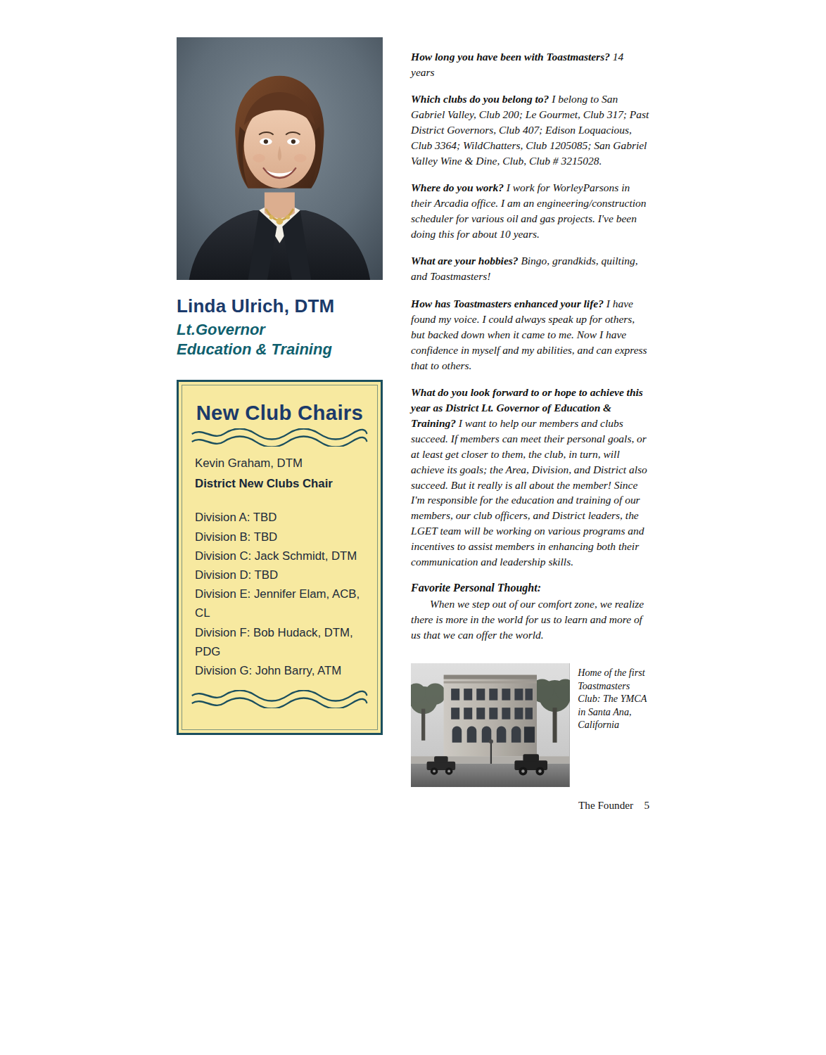Linda Ulrich, DTM
Lt.Governor
Education & Training
New Club Chairs
Kevin Graham, DTM
District New Clubs Chair
Division A: TBD
Division B: TBD
Division C: Jack Schmidt, DTM
Division D: TBD
Division E: Jennifer Elam, ACB, CL
Division F: Bob Hudack, DTM, PDG
Division G: John Barry, ATM
How long you have been with Toastmasters? 14 years
Which clubs do you belong to? I belong to San Gabriel Valley, Club 200; Le Gourmet, Club 317; Past District Governors, Club 407; Edison Loquacious, Club 3364; WildChatters, Club 1205085; San Gabriel Valley Wine & Dine, Club, Club # 3215028.
Where do you work? I work for WorleyParsons in their Arcadia office. I am an engineering/construction scheduler for various oil and gas projects. I've been doing this for about 10 years.
What are your hobbies? Bingo, grandkids, quilting, and Toastmasters!
How has Toastmasters enhanced your life? I have found my voice. I could always speak up for others, but backed down when it came to me. Now I have confidence in myself and my abilities, and can express that to others.
What do you look forward to or hope to achieve this year as District Lt. Governor of Education & Training? I want to help our members and clubs succeed. If members can meet their personal goals, or at least get closer to them, the club, in turn, will achieve its goals; the Area, Division, and District also succeed. But it really is all about the member! Since I'm responsible for the education and training of our members, our club officers, and District leaders, the LGET team will be working on various programs and incentives to assist members in enhancing both their communication and leadership skills.
Favorite Personal Thought:
When we step out of our comfort zone, we realize there is more in the world for us to learn and more of us that we can offer the world.
Home of the first Toastmasters Club: The YMCA in Santa Ana, California
The Founder5